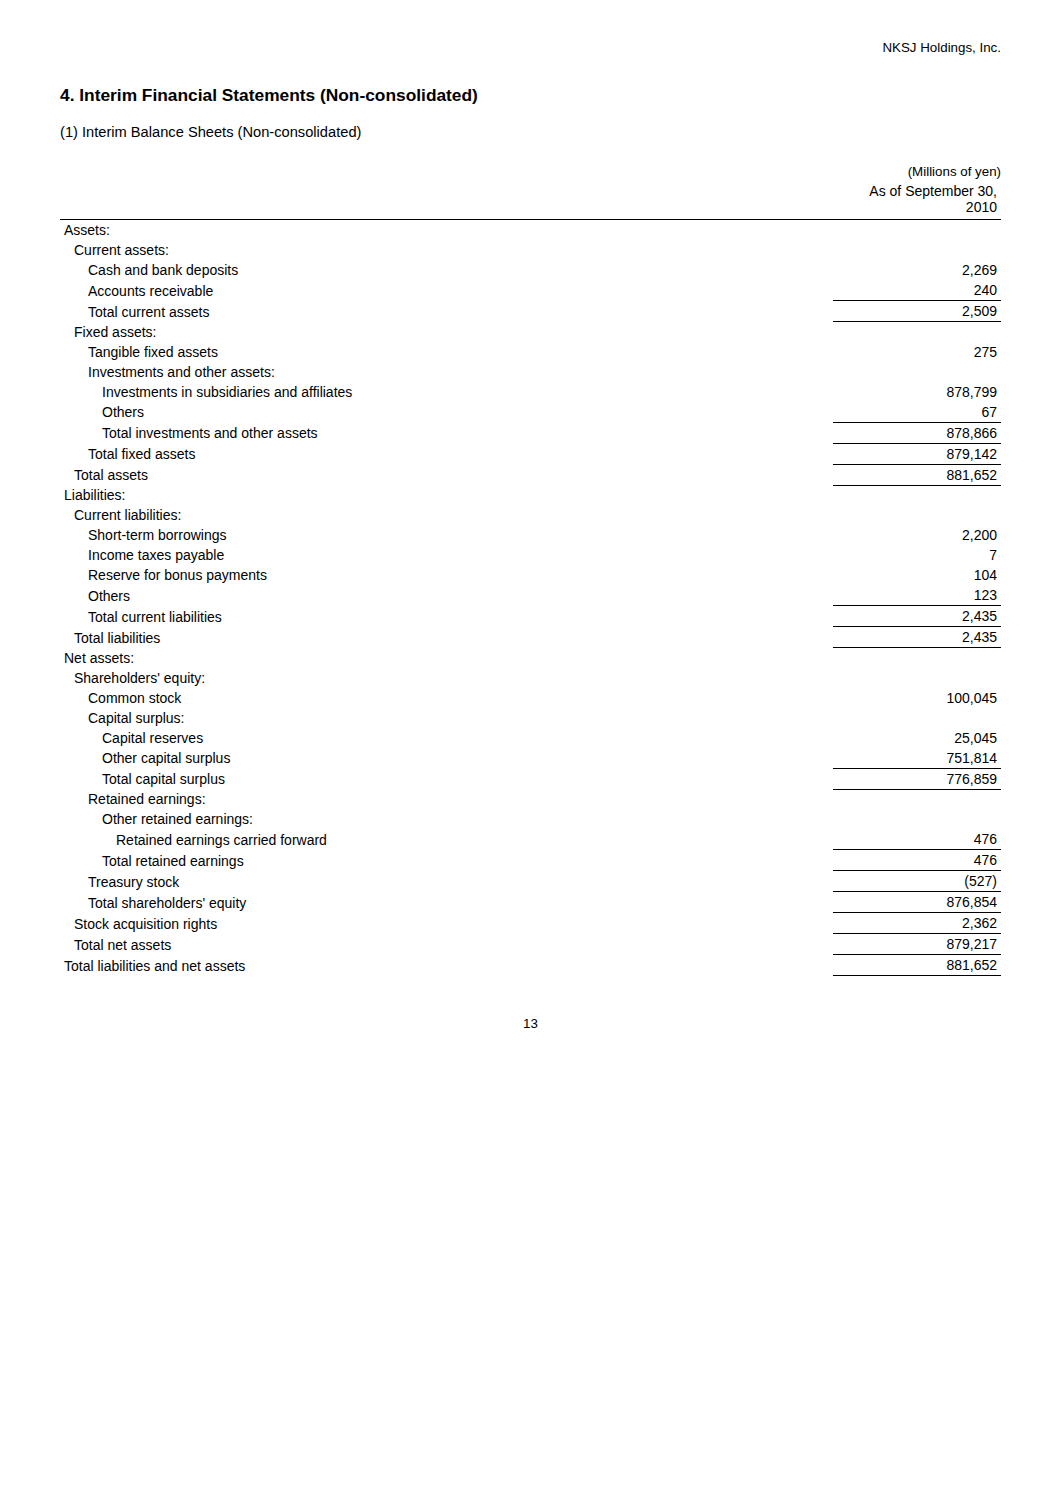NKSJ Holdings, Inc.
4. Interim Financial Statements (Non-consolidated)
(1) Interim Balance Sheets (Non-consolidated)
(Millions of yen)
| | As of September 30, 2010 |
| --- | --- |
| Assets: | |
| Current assets: | |
| Cash and bank deposits | 2,269 |
| Accounts receivable | 240 |
| Total current assets | 2,509 |
| Fixed assets: | |
| Tangible fixed assets | 275 |
| Investments and other assets: | |
| Investments in subsidiaries and affiliates | 878,799 |
| Others | 67 |
| Total investments and other assets | 878,866 |
| Total fixed assets | 879,142 |
| Total assets | 881,652 |
| Liabilities: | |
| Current liabilities: | |
| Short-term borrowings | 2,200 |
| Income taxes payable | 7 |
| Reserve for bonus payments | 104 |
| Others | 123 |
| Total current liabilities | 2,435 |
| Total liabilities | 2,435 |
| Net assets: | |
| Shareholders' equity: | |
| Common stock | 100,045 |
| Capital surplus: | |
| Capital reserves | 25,045 |
| Other capital surplus | 751,814 |
| Total capital surplus | 776,859 |
| Retained earnings: | |
| Other retained earnings: | |
| Retained earnings carried forward | 476 |
| Total retained earnings | 476 |
| Treasury stock | (527) |
| Total shareholders' equity | 876,854 |
| Stock acquisition rights | 2,362 |
| Total net assets | 879,217 |
| Total liabilities and net assets | 881,652 |
13